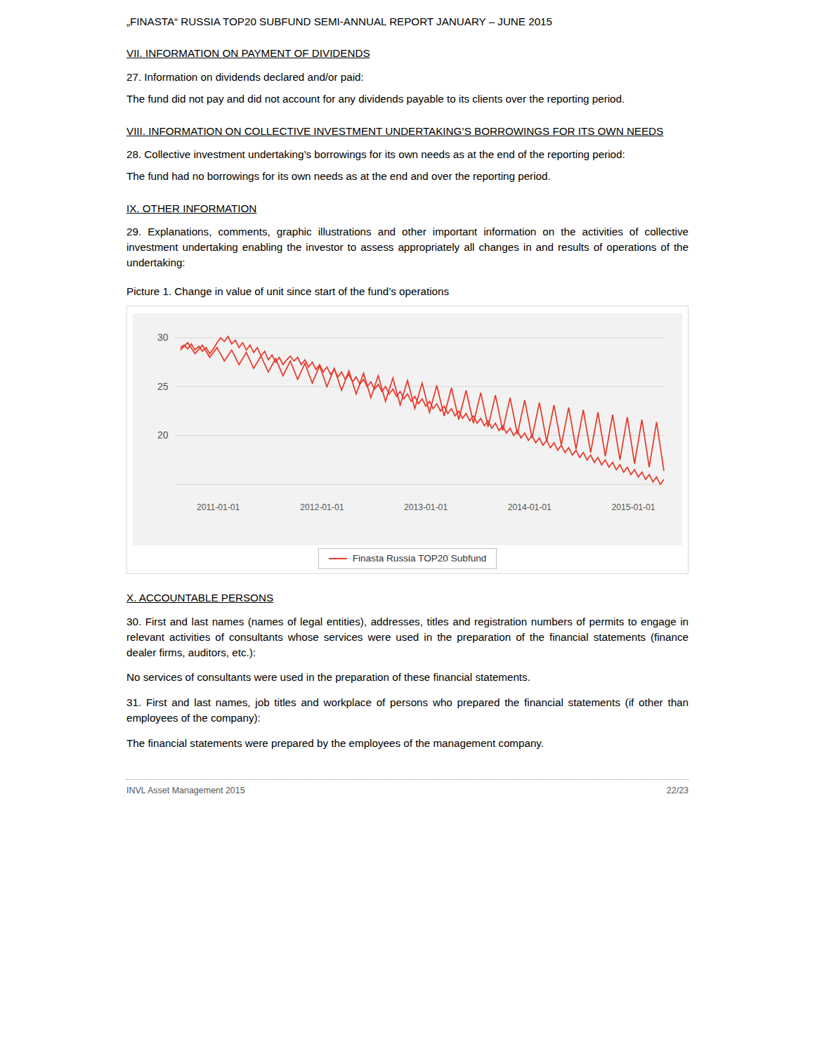„FINASTA“ RUSSIA TOP20 SUBFUND SEMI-ANNUAL REPORT JANUARY – JUNE 2015
VII. INFORMATION ON PAYMENT OF DIVIDENDS
27. Information on dividends declared and/or paid:
The fund did not pay and did not account for any dividends payable to its clients over the reporting period.
VIII. INFORMATION ON COLLECTIVE INVESTMENT UNDERTAKING’S BORROWINGS FOR ITS OWN NEEDS
28. Collective investment undertaking’s borrowings for its own needs as at the end of the reporting period:
The fund had no borrowings for its own needs as at the end and over the reporting period.
IX. OTHER INFORMATION
29. Explanations, comments, graphic illustrations and other important information on the activities of collective investment undertaking enabling the investor to assess appropriately all changes in and results of operations of the undertaking:
Picture 1. Change in value of unit since start of the fund’s operations
30 25 20 2011-01-01 2012-01-01 2013-01-01 2014-01-01 2015-01-01
Finasta Russia TOP20 Subfund
X. ACCOUNTABLE PERSONS
30. First and last names (names of legal entities), addresses, titles and registration numbers of permits to engage in relevant activities of consultants whose services were used in the preparation of the financial statements (finance dealer firms, auditors, etc.):
No services of consultants were used in the preparation of these financial statements.
31. First and last names, job titles and workplace of persons who prepared the financial statements (if other than employees of the company):
The financial statements were prepared by the employees of the management company.
INVL Asset Management 2015 22/23